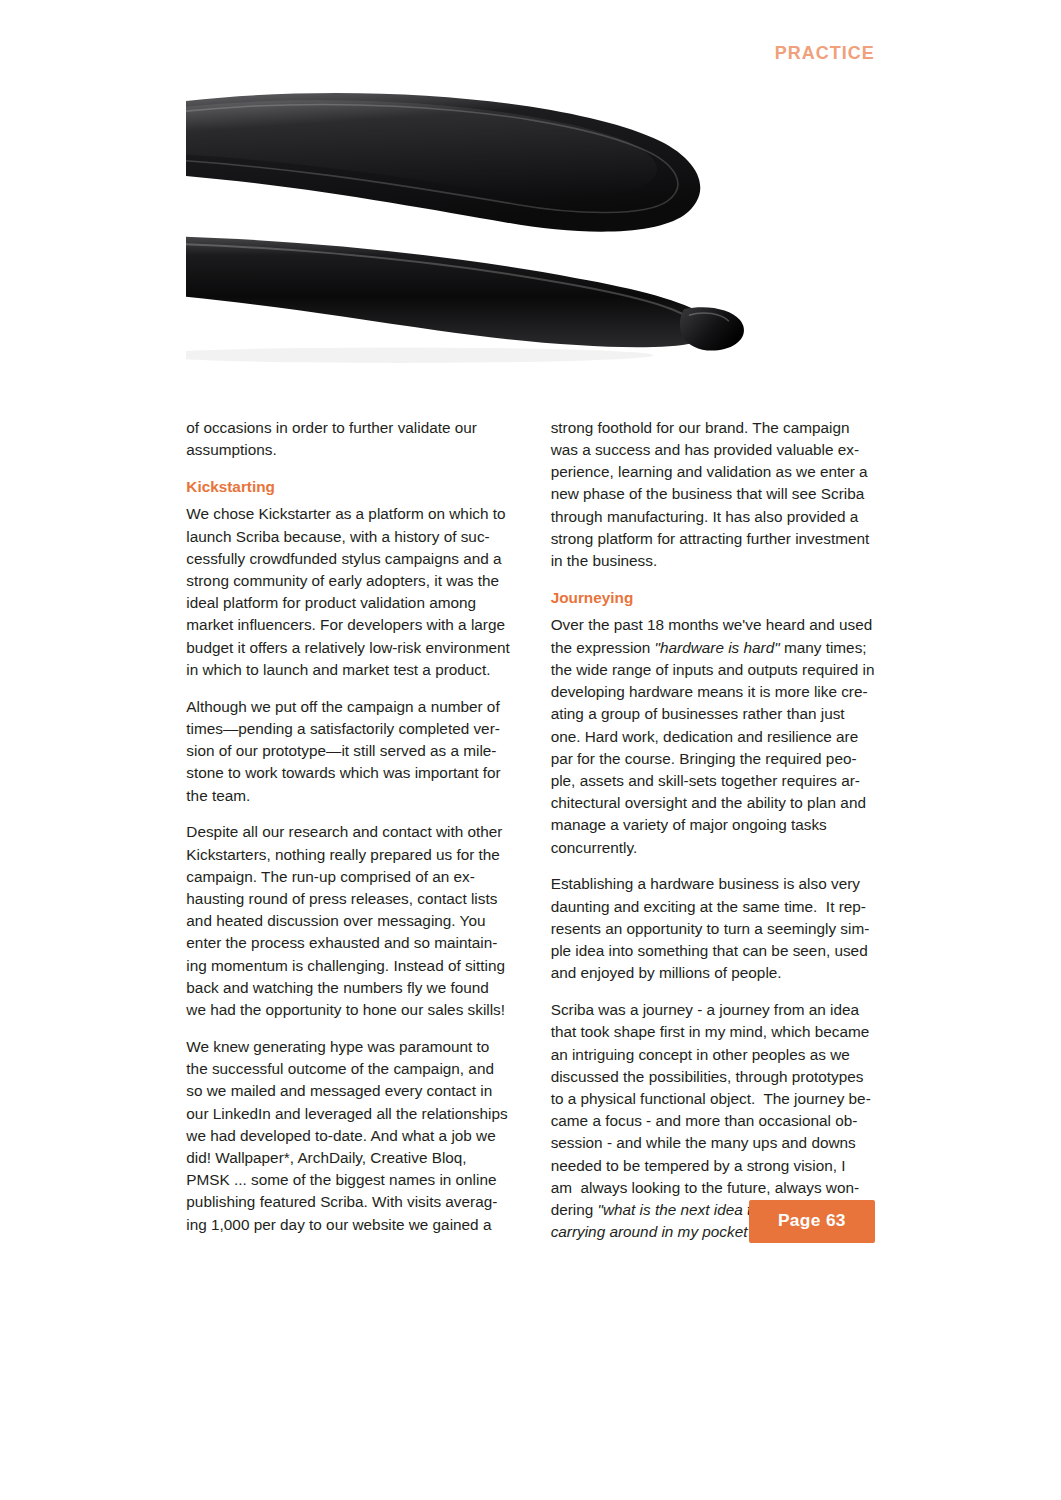Practice
of occasions in order to further validate our assumptions.
Kickstarting
We chose Kickstarter as a platform on which to launch Scriba because, with a history of successfully crowdfunded stylus campaigns and a strong community of early adopters, it was the ideal platform for product validation among market influencers. For developers with a large budget it offers a relatively low-risk environment in which to launch and market test a product.
Although we put off the campaign a number of times—pending a satisfactorily completed version of our prototype—it still served as a milestone to work towards which was important for the team.
Despite all our research and contact with other Kickstarters, nothing really prepared us for the campaign. The run-up comprised of an exhausting round of press releases, contact lists and heated discussion over messaging. You enter the process exhausted and so maintaining momentum is challenging. Instead of sitting back and watching the numbers fly we found we had the opportunity to hone our sales skills!
We knew generating hype was paramount to the successful outcome of the campaign, and so we mailed and messaged every contact in our LinkedIn and leveraged all the relationships we had developed to-date. And what a job we did! Wallpaper*, ArchDaily, Creative Bloq, PMSK ... some of the biggest names in online publishing featured Scriba. With visits averaging 1,000 per day to our website we gained a strong foothold for our brand. The campaign was a success and has provided valuable experience, learning and validation as we enter a new phase of the business that will see Scriba through manufacturing. It has also provided a strong platform for attracting further investment in the business.
Journeying
Over the past 18 months we've heard and used the expression "hardware is hard" many times; the wide range of inputs and outputs required in developing hardware means it is more like creating a group of businesses rather than just one. Hard work, dedication and resilience are par for the course. Bringing the required people, assets and skill-sets together requires architectural oversight and the ability to plan and manage a variety of major ongoing tasks concurrently.
Establishing a hardware business is also very daunting and exciting at the same time. It represents an opportunity to turn a seemingly simple idea into something that can be seen, used and enjoyed by millions of people.
Scriba was a journey - a journey from an idea that took shape first in my mind, which became an intriguing concept in other peoples as we discussed the possibilities, through prototypes to a physical functional object. The journey became a focus - and more than occasional obsession - and while the many ups and downs needed to be tempered by a strong vision, I am always looking to the future, always wondering "what is the next idea that I would be carrying around in my pocket?"
Page 63